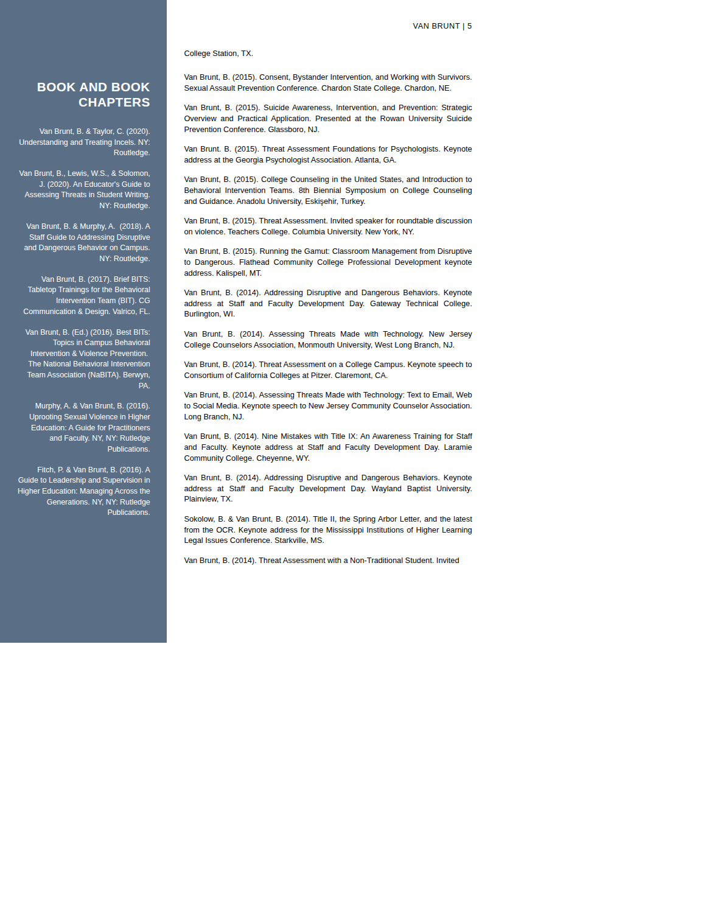BOOK AND BOOK CHAPTERS
Van Brunt, B. & Taylor, C. (2020). Understanding and Treating Incels. NY: Routledge.
Van Brunt, B., Lewis, W.S., & Solomon, J. (2020). An Educator's Guide to Assessing Threats in Student Writing. NY: Routledge.
Van Brunt, B. & Murphy, A. (2018). A Staff Guide to Addressing Disruptive and Dangerous Behavior on Campus. NY: Routledge.
Van Brunt, B. (2017). Brief BITS: Tabletop Trainings for the Behavioral Intervention Team (BIT). CG Communication & Design. Valrico, FL.
Van Brunt, B. (Ed.) (2016). Best BITs: Topics in Campus Behavioral Intervention & Violence Prevention. The National Behavioral Intervention Team Association (NaBITA). Berwyn, PA.
Murphy, A. & Van Brunt, B. (2016). Uprooting Sexual Violence in Higher Education: A Guide for Practitioners and Faculty. NY, NY: Rutledge Publications.
Fitch, P. & Van Brunt, B. (2016). A Guide to Leadership and Supervision in Higher Education: Managing Across the Generations. NY, NY: Rutledge Publications.
VAN BRUNT | 5
College Station, TX.
Van Brunt, B. (2015). Consent, Bystander Intervention, and Working with Survivors. Sexual Assault Prevention Conference. Chardon State College. Chardon, NE.
Van Brunt, B. (2015). Suicide Awareness, Intervention, and Prevention: Strategic Overview and Practical Application. Presented at the Rowan University Suicide Prevention Conference. Glassboro, NJ.
Van Brunt. B. (2015). Threat Assessment Foundations for Psychologists. Keynote address at the Georgia Psychologist Association. Atlanta, GA.
Van Brunt, B. (2015). College Counseling in the United States, and Introduction to Behavioral Intervention Teams. 8th Biennial Symposium on College Counseling and Guidance. Anadolu University, Eskişehir, Turkey.
Van Brunt, B. (2015). Threat Assessment. Invited speaker for roundtable discussion on violence. Teachers College. Columbia University. New York, NY.
Van Brunt, B. (2015). Running the Gamut: Classroom Management from Disruptive to Dangerous. Flathead Community College Professional Development keynote address. Kalispell, MT.
Van Brunt, B. (2014). Addressing Disruptive and Dangerous Behaviors. Keynote address at Staff and Faculty Development Day. Gateway Technical College. Burlington, WI.
Van Brunt, B. (2014). Assessing Threats Made with Technology. New Jersey College Counselors Association, Monmouth University, West Long Branch, NJ.
Van Brunt, B. (2014). Threat Assessment on a College Campus. Keynote speech to Consortium of California Colleges at Pitzer. Claremont, CA.
Van Brunt, B. (2014). Assessing Threats Made with Technology: Text to Email, Web to Social Media. Keynote speech to New Jersey Community Counselor Association. Long Branch, NJ.
Van Brunt, B. (2014). Nine Mistakes with Title IX: An Awareness Training for Staff and Faculty. Keynote address at Staff and Faculty Development Day. Laramie Community College. Cheyenne, WY.
Van Brunt, B. (2014). Addressing Disruptive and Dangerous Behaviors. Keynote address at Staff and Faculty Development Day. Wayland Baptist University. Plainview, TX.
Sokolow, B. & Van Brunt, B. (2014). Title II, the Spring Arbor Letter, and the latest from the OCR. Keynote address for the Mississippi Institutions of Higher Learning Legal Issues Conference. Starkville, MS.
Van Brunt, B. (2014). Threat Assessment with a Non-Traditional Student. Invited